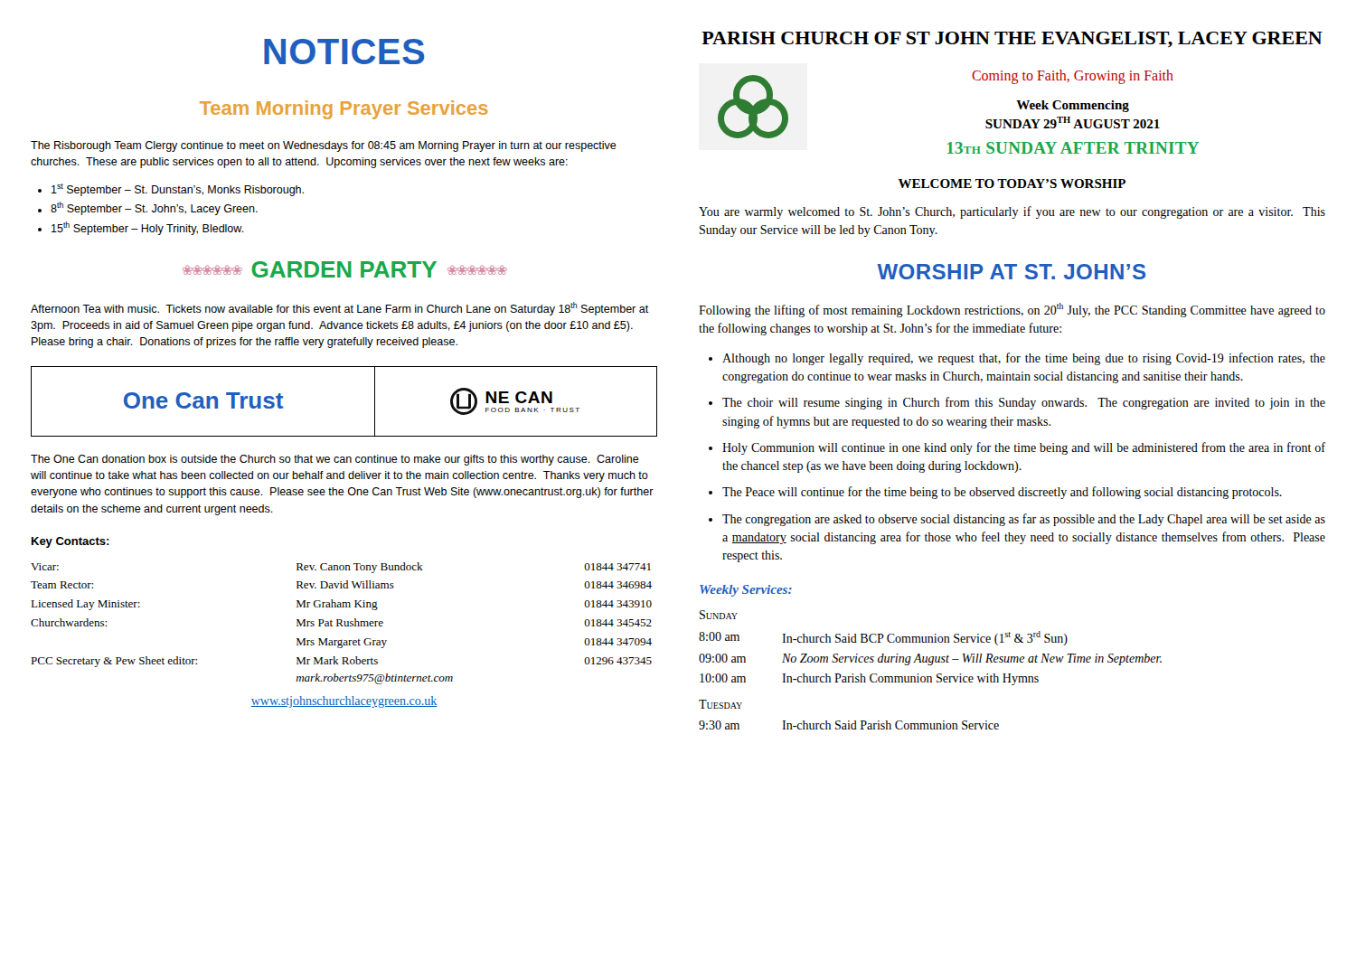NOTICES
Team Morning Prayer Services
The Risborough Team Clergy continue to meet on Wednesdays for 08:45 am Morning Prayer in turn at our respective churches. These are public services open to all to attend. Upcoming services over the next few weeks are:
1st September – St. Dunstan’s, Monks Risborough.
8th September – St. John’s, Lacey Green.
15th September – Holy Trinity, Bledlow.
❀❀❀❀❀❀
GARDEN PARTY
❀❀❀❀❀❀
Afternoon Tea with music. Tickets now available for this event at Lane Farm in Church Lane on Saturday 18th September at 3pm. Proceeds in aid of Samuel Green pipe organ fund. Advance tickets £8 adults, £4 juniors (on the door £10 and £5). Please bring a chair. Donations of prizes for the raffle very gratefully received please.
One Can Trust
NE CAN
FOOD BANK · TRUST
The One Can donation box is outside the Church so that we can continue to make our gifts to this worthy cause. Caroline will continue to take what has been collected on our behalf and deliver it to the main collection centre. Thanks very much to everyone who continues to support this cause. Please see the One Can Trust Web Site (www.onecantrust.org.uk) for further details on the scheme and current urgent needs.
Key Contacts:
| Vicar: | Rev. Canon Tony Bundock | 01844 347741 |
| Team Rector: | Rev. David Williams | 01844 346984 |
| Licensed Lay Minister: | Mr Graham King | 01844 343910 |
| Churchwardens: | Mrs Pat Rushmere | 01844 345452 |
| | Mrs Margaret Gray | 01844 347094 |
| PCC Secretary & Pew Sheet editor: | Mr Mark Roberts mark.roberts975@btinternet.com | 01296 437345 |
www.stjohnschurchlaceygreen.co.uk
PARISH CHURCH OF ST JOHN THE EVANGELIST, LACEY GREEN
Coming to Faith, Growing in Faith
Week Commencing
SUNDAY 29TH AUGUST 2021
13TH SUNDAY AFTER TRINITY
WELCOME TO TODAY’S WORSHIP
You are warmly welcomed to St. John’s Church, particularly if you are new to our congregation or are a visitor. This Sunday our Service will be led by Canon Tony.
WORSHIP AT ST. JOHN’S
Following the lifting of most remaining Lockdown restrictions, on 20th July, the PCC Standing Committee have agreed to the following changes to worship at St. John’s for the immediate future:
Although no longer legally required, we request that, for the time being due to rising Covid-19 infection rates, the congregation do continue to wear masks in Church, maintain social distancing and sanitise their hands.
The choir will resume singing in Church from this Sunday onwards. The congregation are invited to join in the singing of hymns but are requested to do so wearing their masks.
Holy Communion will continue in one kind only for the time being and will be administered from the area in front of the chancel step (as we have been doing during lockdown).
The Peace will continue for the time being to be observed discreetly and following social distancing protocols.
The congregation are asked to observe social distancing as far as possible and the Lady Chapel area will be set aside as a mandatory social distancing area for those who feel they need to socially distance themselves from others. Please respect this.
Weekly Services:
Sunday
| 8:00 am | In-church Said BCP Communion Service (1 st & 3 rd Sun) |
| 09:00 am | No Zoom Services during August – Will Resume at New Time in September. |
| 10:00 am | In-church Parish Communion Service with Hymns |
Tuesday
| 9:30 am | In-church Said Parish Communion Service |